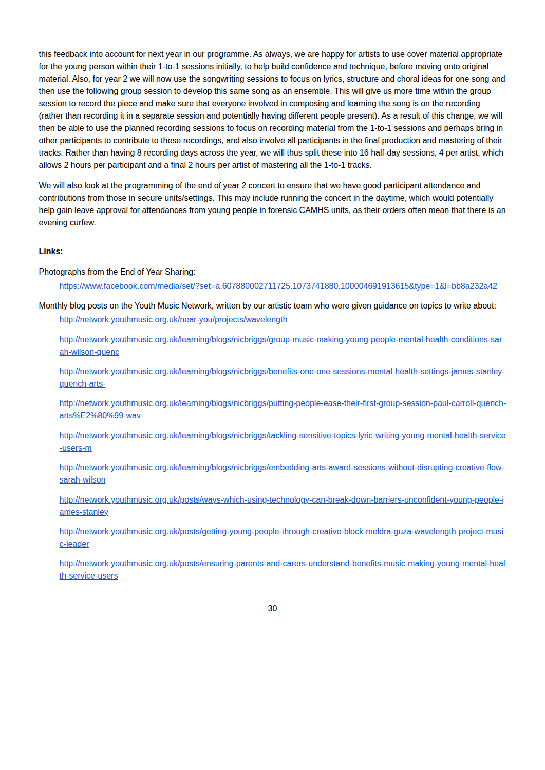this feedback into account for next year in our programme. As always, we are happy for artists to use cover material appropriate for the young person within their 1-to-1 sessions initially, to help build confidence and technique, before moving onto original material. Also, for year 2 we will now use the songwriting sessions to focus on lyrics, structure and choral ideas for one song and then use the following group session to develop this same song as an ensemble. This will give us more time within the group session to record the piece and make sure that everyone involved in composing and learning the song is on the recording (rather than recording it in a separate session and potentially having different people present). As a result of this change, we will then be able to use the planned recording sessions to focus on recording material from the 1-to-1 sessions and perhaps bring in other participants to contribute to these recordings, and also involve all participants in the final production and mastering of their tracks. Rather than having 8 recording days across the year, we will thus split these into 16 half-day sessions, 4 per artist, which allows 2 hours per participant and a final 2 hours per artist of mastering all the 1-to-1 tracks.
We will also look at the programming of the end of year 2 concert to ensure that we have good participant attendance and contributions from those in secure units/settings. This may include running the concert in the daytime, which would potentially help gain leave approval for attendances from young people in forensic CAMHS units, as their orders often mean that there is an evening curfew.
Links:
Photographs from the End of Year Sharing:
https://www.facebook.com/media/set/?set=a.607880002711725.1073741880.100004691913615&type=1&l=bb8a232a42
Monthly blog posts on the Youth Music Network, written by our artistic team who were given guidance on topics to write about:
http://network.youthmusic.org.uk/near-you/projects/wavelength
http://network.youthmusic.org.uk/learning/blogs/nicbriggs/group-music-making-young-people-mental-health-conditions-sarah-wilson-quenc
http://network.youthmusic.org.uk/learning/blogs/nicbriggs/benefits-one-one-sessions-mental-health-settings-james-stanley-quench-arts-
http://network.youthmusic.org.uk/learning/blogs/nicbriggs/putting-people-ease-their-first-group-session-paul-carroll-quench-arts%E2%80%99-wav
http://network.youthmusic.org.uk/learning/blogs/nicbriggs/tackling-sensitive-topics-lyric-writing-young-mental-health-service-users-m
http://network.youthmusic.org.uk/learning/blogs/nicbriggs/embedding-arts-award-sessions-without-disrupting-creative-flow-sarah-wilson
http://network.youthmusic.org.uk/posts/ways-which-using-technology-can-break-down-barriers-unconfident-young-people-james-stanley
http://network.youthmusic.org.uk/posts/getting-young-people-through-creative-block-meldra-guza-wavelength-project-music-leader
http://network.youthmusic.org.uk/posts/ensuring-parents-and-carers-understand-benefits-music-making-young-mental-health-service-users
30